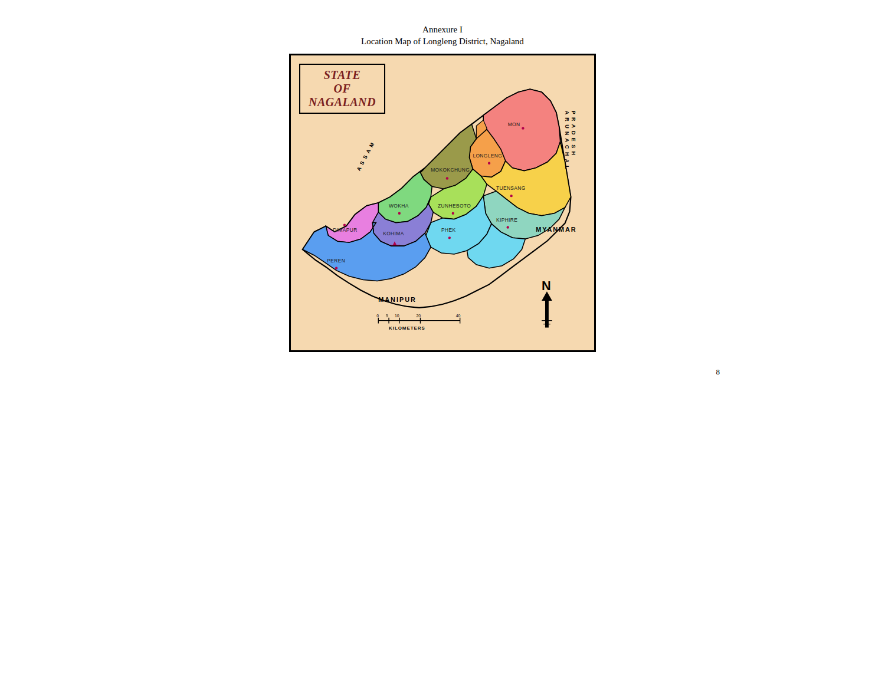Annexure I
Location Map of Longleng District, Nagaland
STATE
OF
NAGALAND
MON LONGLENG MOKOKCHUNG TUENSANG WOKHA ZUNHEBOTO KIPHIRE DIMAPUR KOHIMA PHEK PEREN A S S A M A R U N A C H A L P R A D E S H MYANMAR MANIPUR 0 5 10 20 40 KILOMETERS N
8